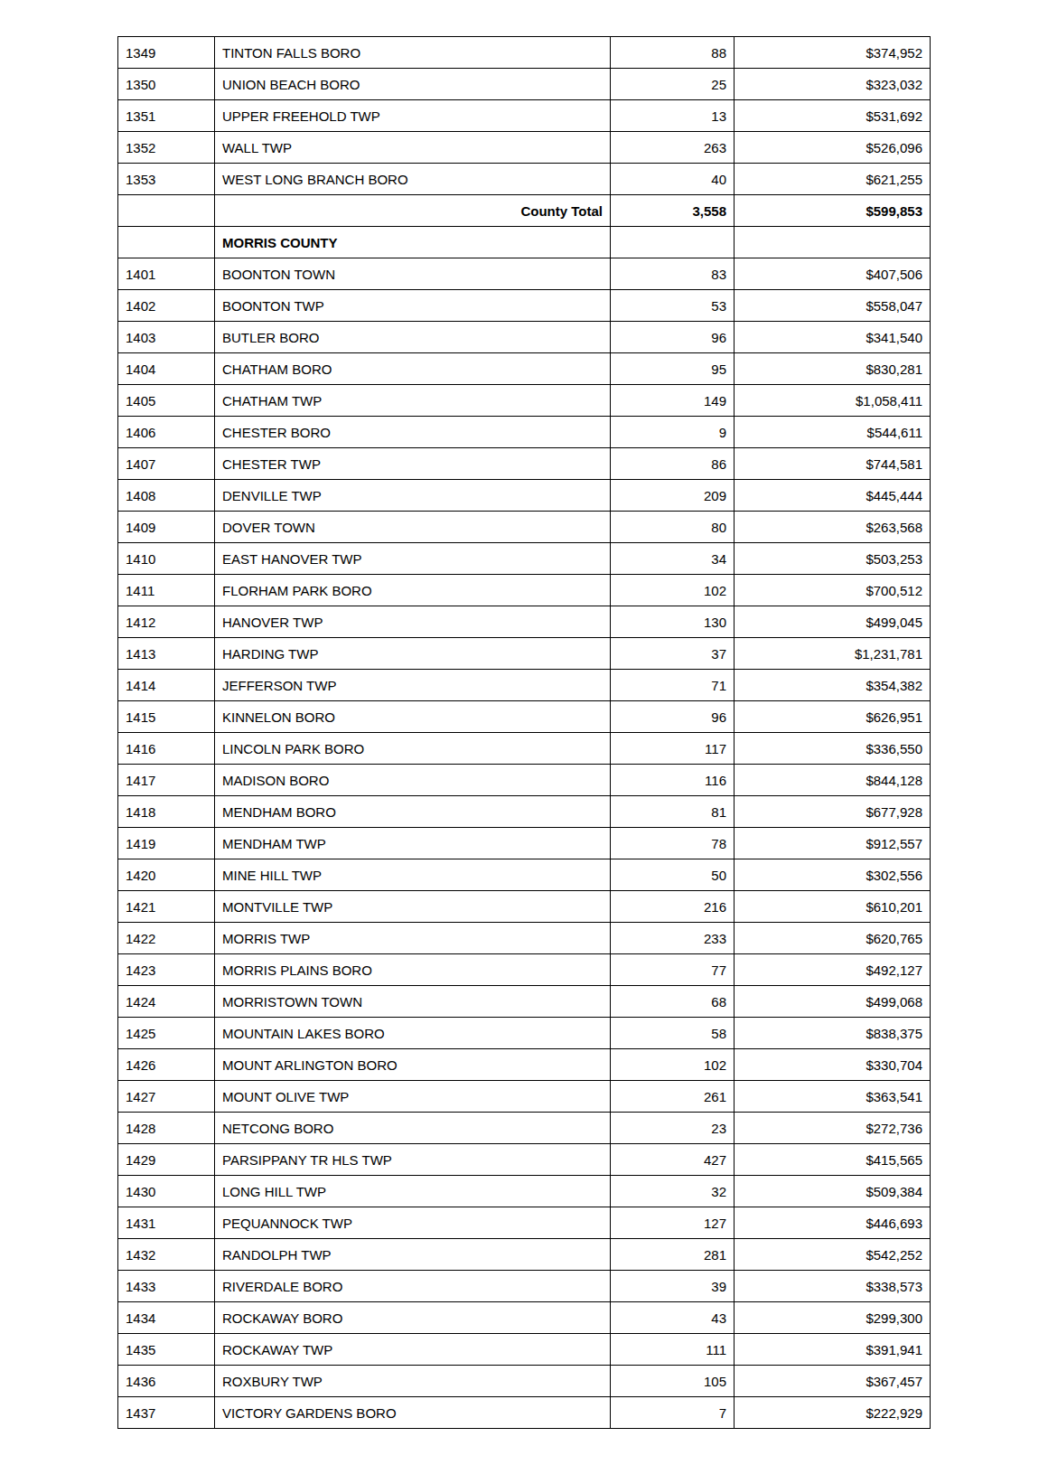| 1349 | TINTON FALLS BORO | 88 | $374,952 |
| 1350 | UNION BEACH BORO | 25 | $323,032 |
| 1351 | UPPER FREEHOLD TWP | 13 | $531,692 |
| 1352 | WALL TWP | 263 | $526,096 |
| 1353 | WEST LONG BRANCH BORO | 40 | $621,255 |
| | County Total | 3,558 | $599,853 |
| | MORRIS COUNTY | | |
| 1401 | BOONTON TOWN | 83 | $407,506 |
| 1402 | BOONTON TWP | 53 | $558,047 |
| 1403 | BUTLER BORO | 96 | $341,540 |
| 1404 | CHATHAM BORO | 95 | $830,281 |
| 1405 | CHATHAM TWP | 149 | $1,058,411 |
| 1406 | CHESTER BORO | 9 | $544,611 |
| 1407 | CHESTER TWP | 86 | $744,581 |
| 1408 | DENVILLE TWP | 209 | $445,444 |
| 1409 | DOVER TOWN | 80 | $263,568 |
| 1410 | EAST HANOVER TWP | 34 | $503,253 |
| 1411 | FLORHAM PARK BORO | 102 | $700,512 |
| 1412 | HANOVER TWP | 130 | $499,045 |
| 1413 | HARDING TWP | 37 | $1,231,781 |
| 1414 | JEFFERSON TWP | 71 | $354,382 |
| 1415 | KINNELON BORO | 96 | $626,951 |
| 1416 | LINCOLN PARK BORO | 117 | $336,550 |
| 1417 | MADISON BORO | 116 | $844,128 |
| 1418 | MENDHAM BORO | 81 | $677,928 |
| 1419 | MENDHAM TWP | 78 | $912,557 |
| 1420 | MINE HILL TWP | 50 | $302,556 |
| 1421 | MONTVILLE TWP | 216 | $610,201 |
| 1422 | MORRIS TWP | 233 | $620,765 |
| 1423 | MORRIS PLAINS BORO | 77 | $492,127 |
| 1424 | MORRISTOWN TOWN | 68 | $499,068 |
| 1425 | MOUNTAIN LAKES BORO | 58 | $838,375 |
| 1426 | MOUNT ARLINGTON BORO | 102 | $330,704 |
| 1427 | MOUNT OLIVE TWP | 261 | $363,541 |
| 1428 | NETCONG BORO | 23 | $272,736 |
| 1429 | PARSIPPANY TR HLS TWP | 427 | $415,565 |
| 1430 | LONG HILL TWP | 32 | $509,384 |
| 1431 | PEQUANNOCK TWP | 127 | $446,693 |
| 1432 | RANDOLPH TWP | 281 | $542,252 |
| 1433 | RIVERDALE BORO | 39 | $338,573 |
| 1434 | ROCKAWAY BORO | 43 | $299,300 |
| 1435 | ROCKAWAY TWP | 111 | $391,941 |
| 1436 | ROXBURY TWP | 105 | $367,457 |
| 1437 | VICTORY GARDENS BORO | 7 | $222,929 |